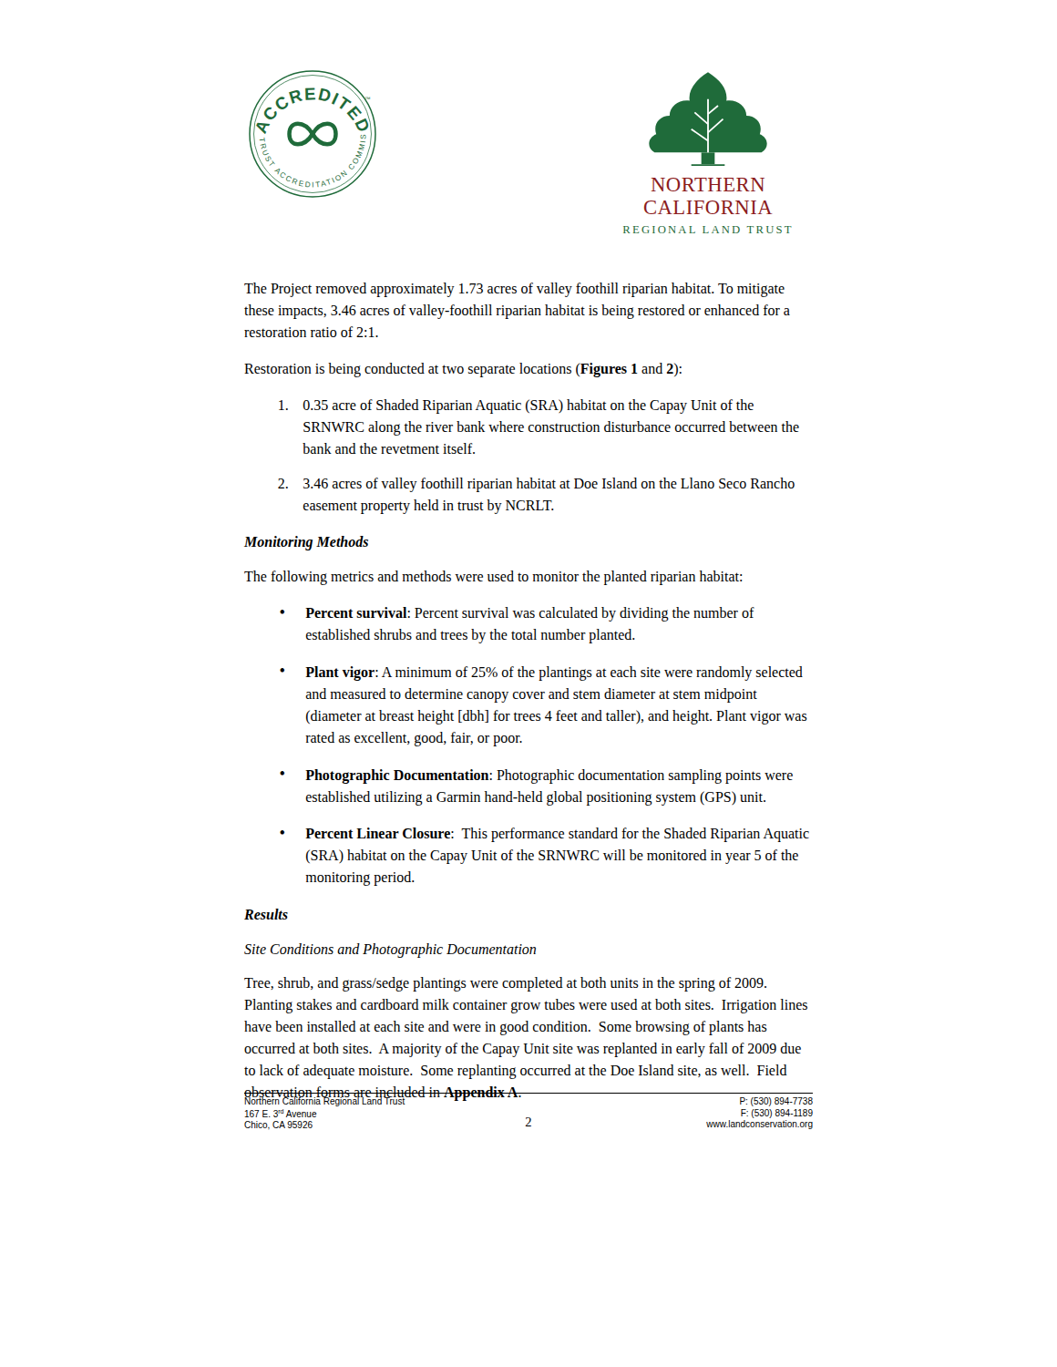ACCREDITED LAND TRUST ACCREDITATION COMMISSION ™
NORTHERN CALIFORNIA
REGIONAL LAND TRUST
The Project removed approximately 1.73 acres of valley foothill riparian habitat. To mitigate these impacts, 3.46 acres of valley-foothill riparian habitat is being restored or enhanced for a restoration ratio of 2:1.
Restoration is being conducted at two separate locations (Figures 1 and 2):
0.35 acre of Shaded Riparian Aquatic (SRA) habitat on the Capay Unit of the SRNWRC along the river bank where construction disturbance occurred between the bank and the revetment itself.
3.46 acres of valley foothill riparian habitat at Doe Island on the Llano Seco Rancho easement property held in trust by NCRLT.
Monitoring Methods
The following metrics and methods were used to monitor the planted riparian habitat:
Percent survival: Percent survival was calculated by dividing the number of established shrubs and trees by the total number planted.
Plant vigor: A minimum of 25% of the plantings at each site were randomly selected and measured to determine canopy cover and stem diameter at stem midpoint (diameter at breast height [dbh] for trees 4 feet and taller), and height. Plant vigor was rated as excellent, good, fair, or poor.
Photographic Documentation: Photographic documentation sampling points were established utilizing a Garmin hand-held global positioning system (GPS) unit.
Percent Linear Closure: This performance standard for the Shaded Riparian Aquatic (SRA) habitat on the Capay Unit of the SRNWRC will be monitored in year 5 of the monitoring period.
Results
Site Conditions and Photographic Documentation
Tree, shrub, and grass/sedge plantings were completed at both units in the spring of 2009. Planting stakes and cardboard milk container grow tubes were used at both sites. Irrigation lines have been installed at each site and were in good condition. Some browsing of plants has occurred at both sites. A majority of the Capay Unit site was replanted in early fall of 2009 due to lack of adequate moisture. Some replanting occurred at the Doe Island site, as well. Field observation forms are included in Appendix A.
Northern California Regional Land Trust
167 E. 3rd Avenue
Chico, CA 95926
P: (530) 894-7738
F: (530) 894-1189
www.landconservation.org
2